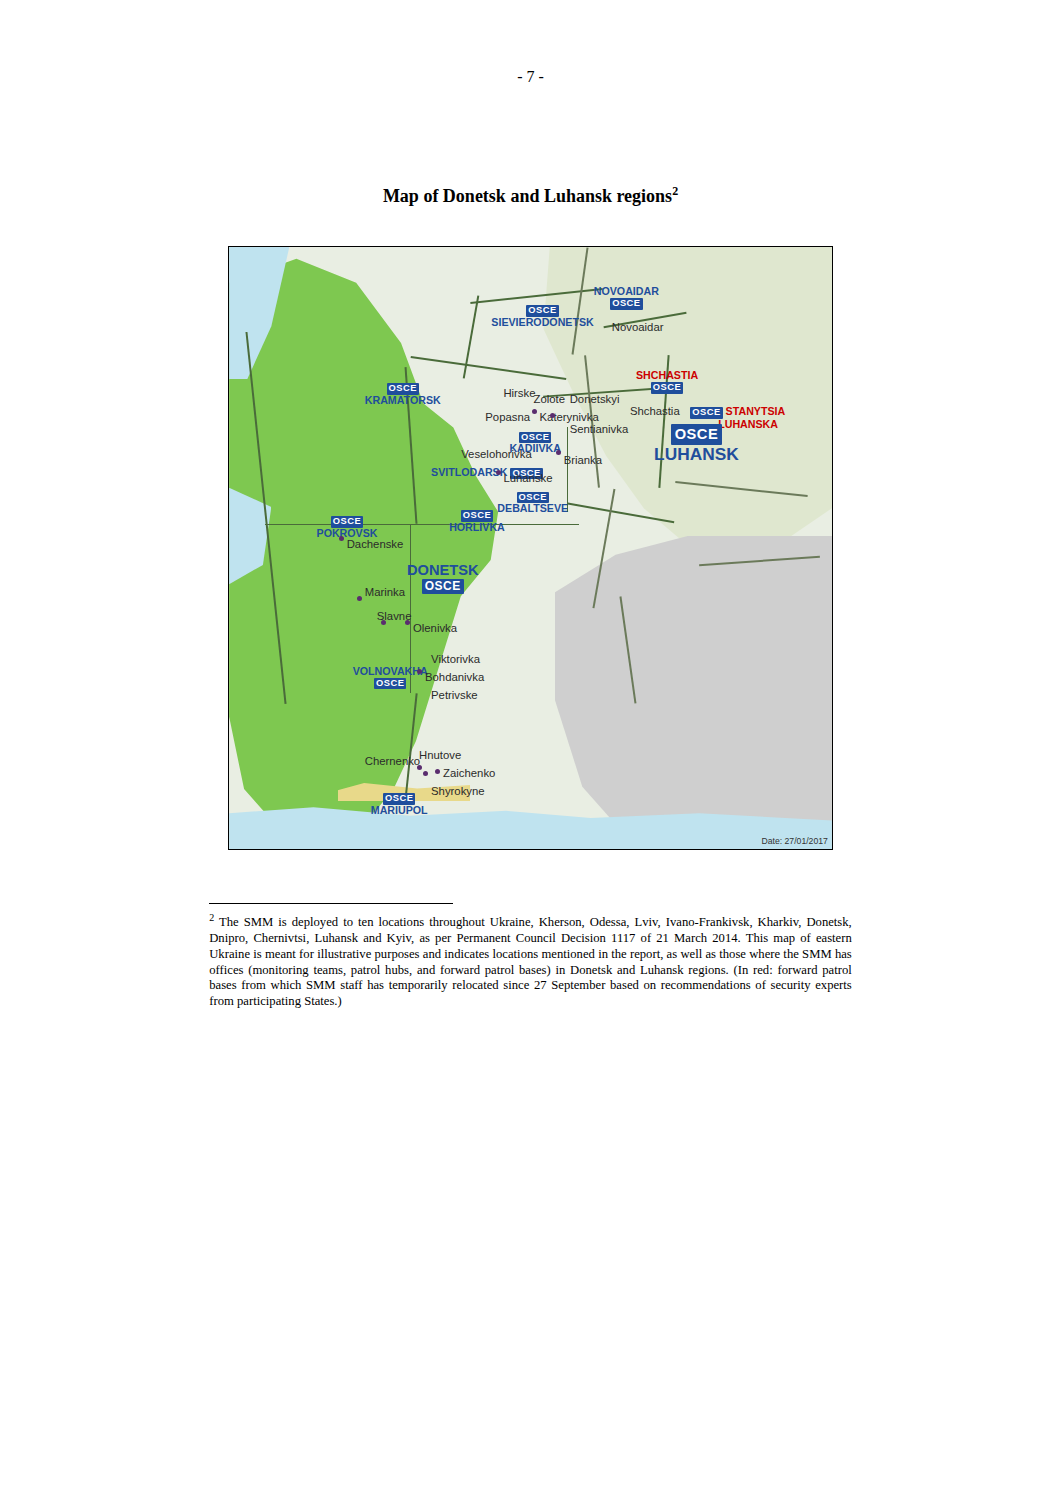- 7 -
Map of Donetsk and Luhansk regions2
NOVOAIDAR
OSCE
Novoaidar
OSCE
SIEVIERODONETSK
SHCHASTIA
OSCE
Shchastia
OSCE STANYTSIA
LUHANSKA
OSCE
KRAMATORSK
Hirske
Zolote
Donetskyi
Popasna
Katerynivka
OSCE
KADIIVKA
Sentianivka
OSCE
LUHANSK
Veselohorivka
Brianka
SVITLODARSK OSCE
Luhanske
OSCE
DEBALTSEVE
OSCE
HORLIVKA
OSCE
POKROVSK
Dachenske
DONETSK
OSCE
Marinka
Slavne
Olenivka
Viktorivka
VOLNOVAKHA
OSCE
Bohdanivka
Petrivske
Chernenko
Hnutove
Zaichenko
Shyrokyne
OSCE
MARIUPOL
Date: 27/01/2017
2 The SMM is deployed to ten locations throughout Ukraine, Kherson, Odessa, Lviv, Ivano-Frankivsk, Kharkiv, Donetsk, Dnipro, Chernivtsi, Luhansk and Kyiv, as per Permanent Council Decision 1117 of 21 March 2014. This map of eastern Ukraine is meant for illustrative purposes and indicates locations mentioned in the report, as well as those where the SMM has offices (monitoring teams, patrol hubs, and forward patrol bases) in Donetsk and Luhansk regions. (In red: forward patrol bases from which SMM staff has temporarily relocated since 27 September based on recommendations of security experts from participating States.)